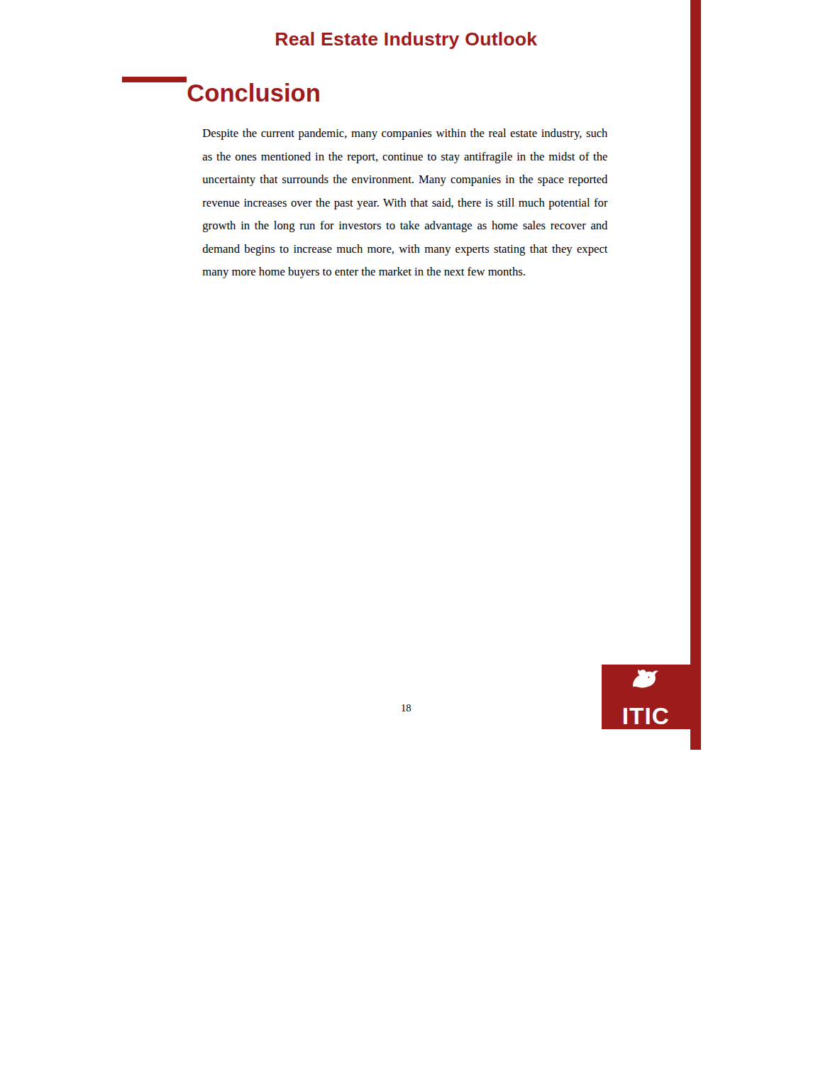Real Estate Industry Outlook
Conclusion
Despite the current pandemic, many companies within the real estate industry, such as the ones mentioned in the report, continue to stay antifragile in the midst of the uncertainty that surrounds the environment. Many companies in the space reported revenue increases over the past year. With that said, there is still much potential for growth in the long run for investors to take advantage as home sales recover and demand begins to increase much more, with many experts stating that they expect many more home buyers to enter the market in the next few months.
18
ITIC